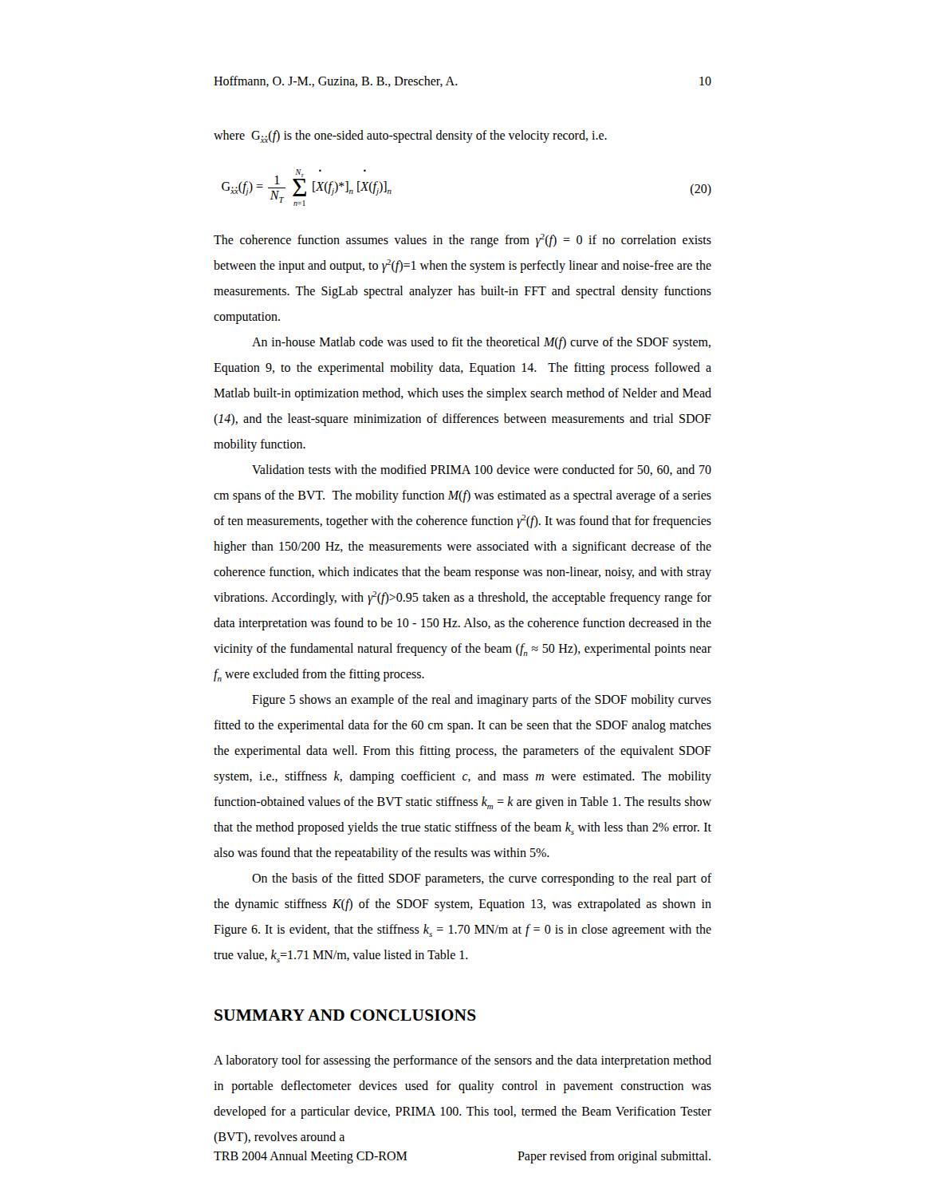Hoffmann, O. J-M., Guzina, B. B., Drescher, A.
10
where Gxx(f) is the one-sided auto-spectral density of the velocity record, i.e.
Gxx(fj) = 1 NT NT Σn=1 [X(fj)*]n [X(fj)]n (20)
The coherence function assumes values in the range from γ2(f) = 0 if no correlation exists between the input and output, to γ2(f)=1 when the system is perfectly linear and noise-free are the measurements. The SigLab spectral analyzer has built-in FFT and spectral density functions computation.
An in-house Matlab code was used to fit the theoretical M(f) curve of the SDOF system, Equation 9, to the experimental mobility data, Equation 14. The fitting process followed a Matlab built-in optimization method, which uses the simplex search method of Nelder and Mead (14), and the least-square minimization of differences between measurements and trial SDOF mobility function.
Validation tests with the modified PRIMA 100 device were conducted for 50, 60, and 70 cm spans of the BVT. The mobility function M(f) was estimated as a spectral average of a series of ten measurements, together with the coherence function γ2(f). It was found that for frequencies higher than 150/200 Hz, the measurements were associated with a significant decrease of the coherence function, which indicates that the beam response was non-linear, noisy, and with stray vibrations. Accordingly, with γ2(f)>0.95 taken as a threshold, the acceptable frequency range for data interpretation was found to be 10 - 150 Hz. Also, as the coherence function decreased in the vicinity of the fundamental natural frequency of the beam (fn ≈ 50 Hz), experimental points near fn were excluded from the fitting process.
Figure 5 shows an example of the real and imaginary parts of the SDOF mobility curves fitted to the experimental data for the 60 cm span. It can be seen that the SDOF analog matches the experimental data well. From this fitting process, the parameters of the equivalent SDOF system, i.e., stiffness k, damping coefficient c, and mass m were estimated. The mobility function-obtained values of the BVT static stiffness km = k are given in Table 1. The results show that the method proposed yields the true static stiffness of the beam ks with less than 2% error. It also was found that the repeatability of the results was within 5%.
On the basis of the fitted SDOF parameters, the curve corresponding to the real part of the dynamic stiffness K(f) of the SDOF system, Equation 13, was extrapolated as shown in Figure 6. It is evident, that the stiffness ks = 1.70 MN/m at f = 0 is in close agreement with the true value, ks=1.71 MN/m, value listed in Table 1.
SUMMARY AND CONCLUSIONS
A laboratory tool for assessing the performance of the sensors and the data interpretation method in portable deflectometer devices used for quality control in pavement construction was developed for a particular device, PRIMA 100. This tool, termed the Beam Verification Tester (BVT), revolves around a
TRB 2004 Annual Meeting CD-ROM
Paper revised from original submittal.